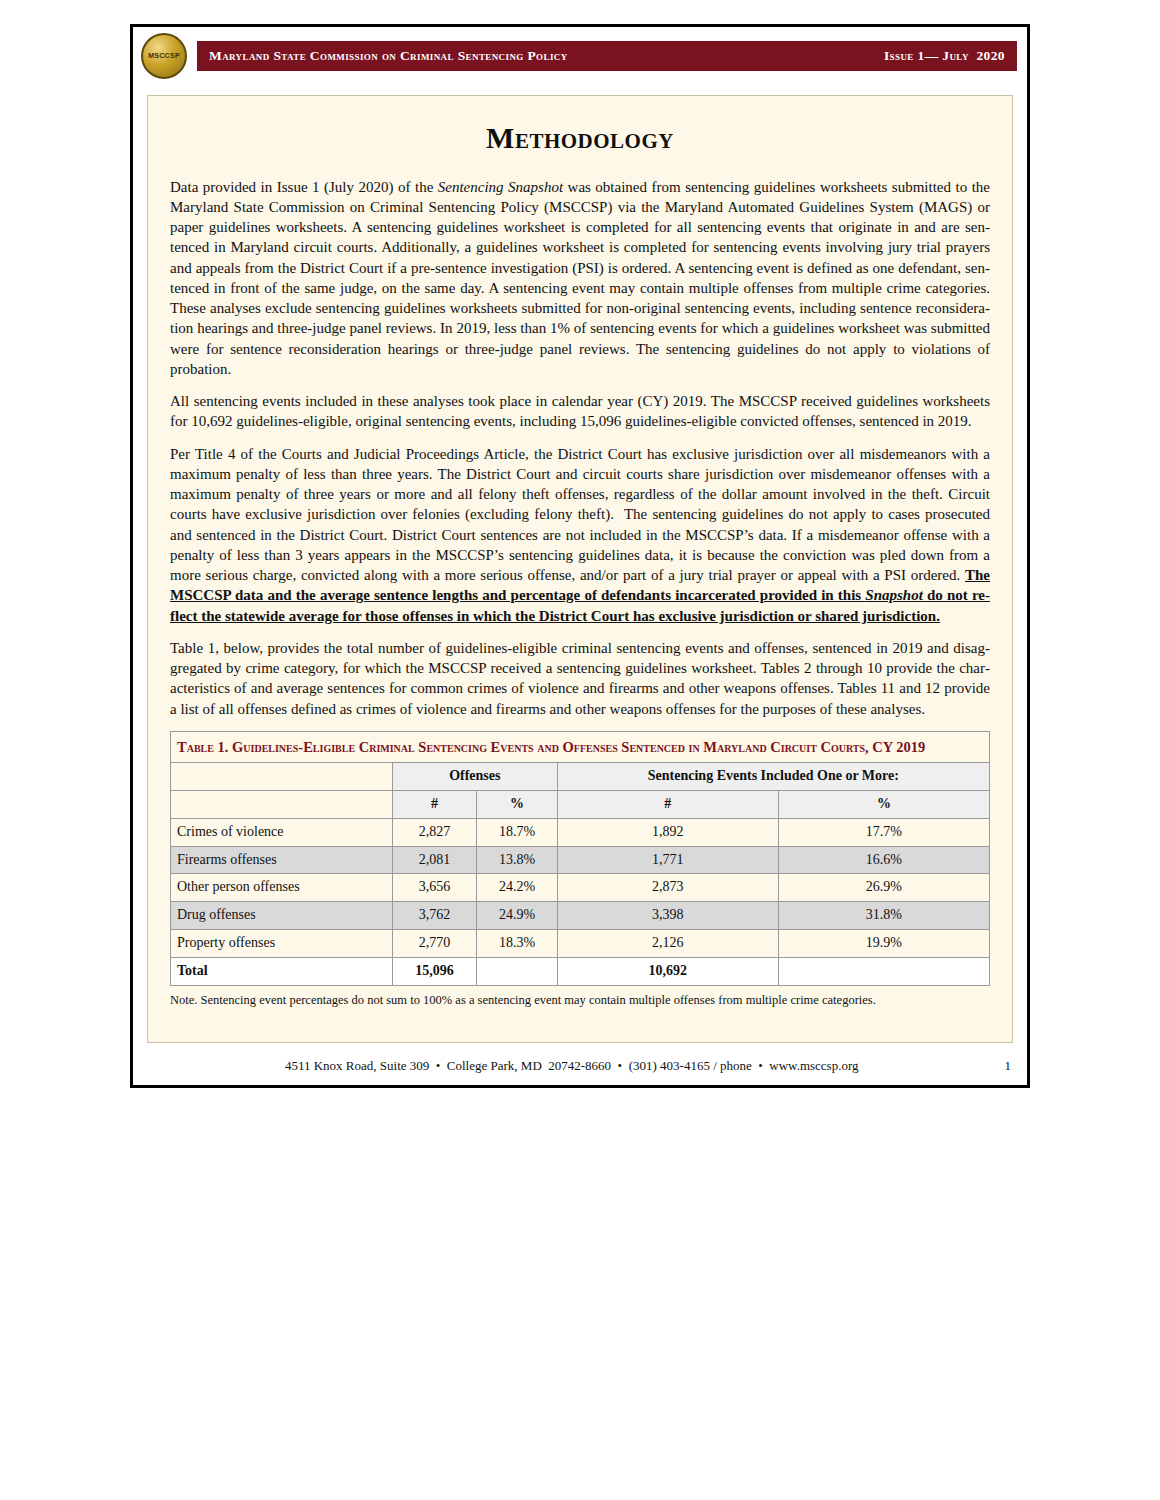Maryland State Commission on Criminal Sentencing Policy Issue 1— July 2020
Methodology
Data provided in Issue 1 (July 2020) of the Sentencing Snapshot was obtained from sentencing guidelines worksheets submitted to the Maryland State Commission on Criminal Sentencing Policy (MSCCSP) via the Maryland Automated Guidelines System (MAGS) or paper guidelines worksheets. A sentencing guidelines worksheet is completed for all sentencing events that originate in and are sentenced in Maryland circuit courts. Additionally, a guidelines worksheet is completed for sentencing events involving jury trial prayers and appeals from the District Court if a pre-sentence investigation (PSI) is ordered. A sentencing event is defined as one defendant, sentenced in front of the same judge, on the same day. A sentencing event may contain multiple offenses from multiple crime categories. These analyses exclude sentencing guidelines worksheets submitted for non-original sentencing events, including sentence reconsideration hearings and three-judge panel reviews. In 2019, less than 1% of sentencing events for which a guidelines worksheet was submitted were for sentence reconsideration hearings or three-judge panel reviews. The sentencing guidelines do not apply to violations of probation.
All sentencing events included in these analyses took place in calendar year (CY) 2019. The MSCCSP received guidelines worksheets for 10,692 guidelines-eligible, original sentencing events, including 15,096 guidelines-eligible convicted offenses, sentenced in 2019.
Per Title 4 of the Courts and Judicial Proceedings Article, the District Court has exclusive jurisdiction over all misdemeanors with a maximum penalty of less than three years. The District Court and circuit courts share jurisdiction over misdemeanor offenses with a maximum penalty of three years or more and all felony theft offenses, regardless of the dollar amount involved in the theft. Circuit courts have exclusive jurisdiction over felonies (excluding felony theft). The sentencing guidelines do not apply to cases prosecuted and sentenced in the District Court. District Court sentences are not included in the MSCCSP’s data. If a misdemeanor offense with a penalty of less than 3 years appears in the MSCCSP’s sentencing guidelines data, it is because the conviction was pled down from a more serious charge, convicted along with a more serious offense, and/or part of a jury trial prayer or appeal with a PSI ordered. The MSCCSP data and the average sentence lengths and percentage of defendants incarcerated provided in this Snapshot do not reflect the statewide average for those offenses in which the District Court has exclusive jurisdiction or shared jurisdiction.
Table 1, below, provides the total number of guidelines-eligible criminal sentencing events and offenses, sentenced in 2019 and disaggregated by crime category, for which the MSCCSP received a sentencing guidelines worksheet. Tables 2 through 10 provide the characteristics of and average sentences for common crimes of violence and firearms and other weapons offenses. Tables 11 and 12 provide a list of all offenses defined as crimes of violence and firearms and other weapons offenses for the purposes of these analyses.
Table 1. Guidelines-Eligible Criminal Sentencing Events and Offenses Sentenced in Maryland Circuit Courts, CY 2019
| | Offenses | Sentencing Events Included One or More: |
| --- | --- | --- |
| | # | % | # | % |
| Crimes of violence | 2,827 | 18.7% | 1,892 | 17.7% |
| Firearms offenses | 2,081 | 13.8% | 1,771 | 16.6% |
| Other person offenses | 3,656 | 24.2% | 2,873 | 26.9% |
| Drug offenses | 3,762 | 24.9% | 3,398 | 31.8% |
| Property offenses | 2,770 | 18.3% | 2,126 | 19.9% |
| Total | 15,096 | | 10,692 | |
Note. Sentencing event percentages do not sum to 100% as a sentencing event may contain multiple offenses from multiple crime categories.
4511 Knox Road, Suite 309 • College Park, MD 20742-8660 • (301) 403-4165 / phone • www.msccsp.org
1